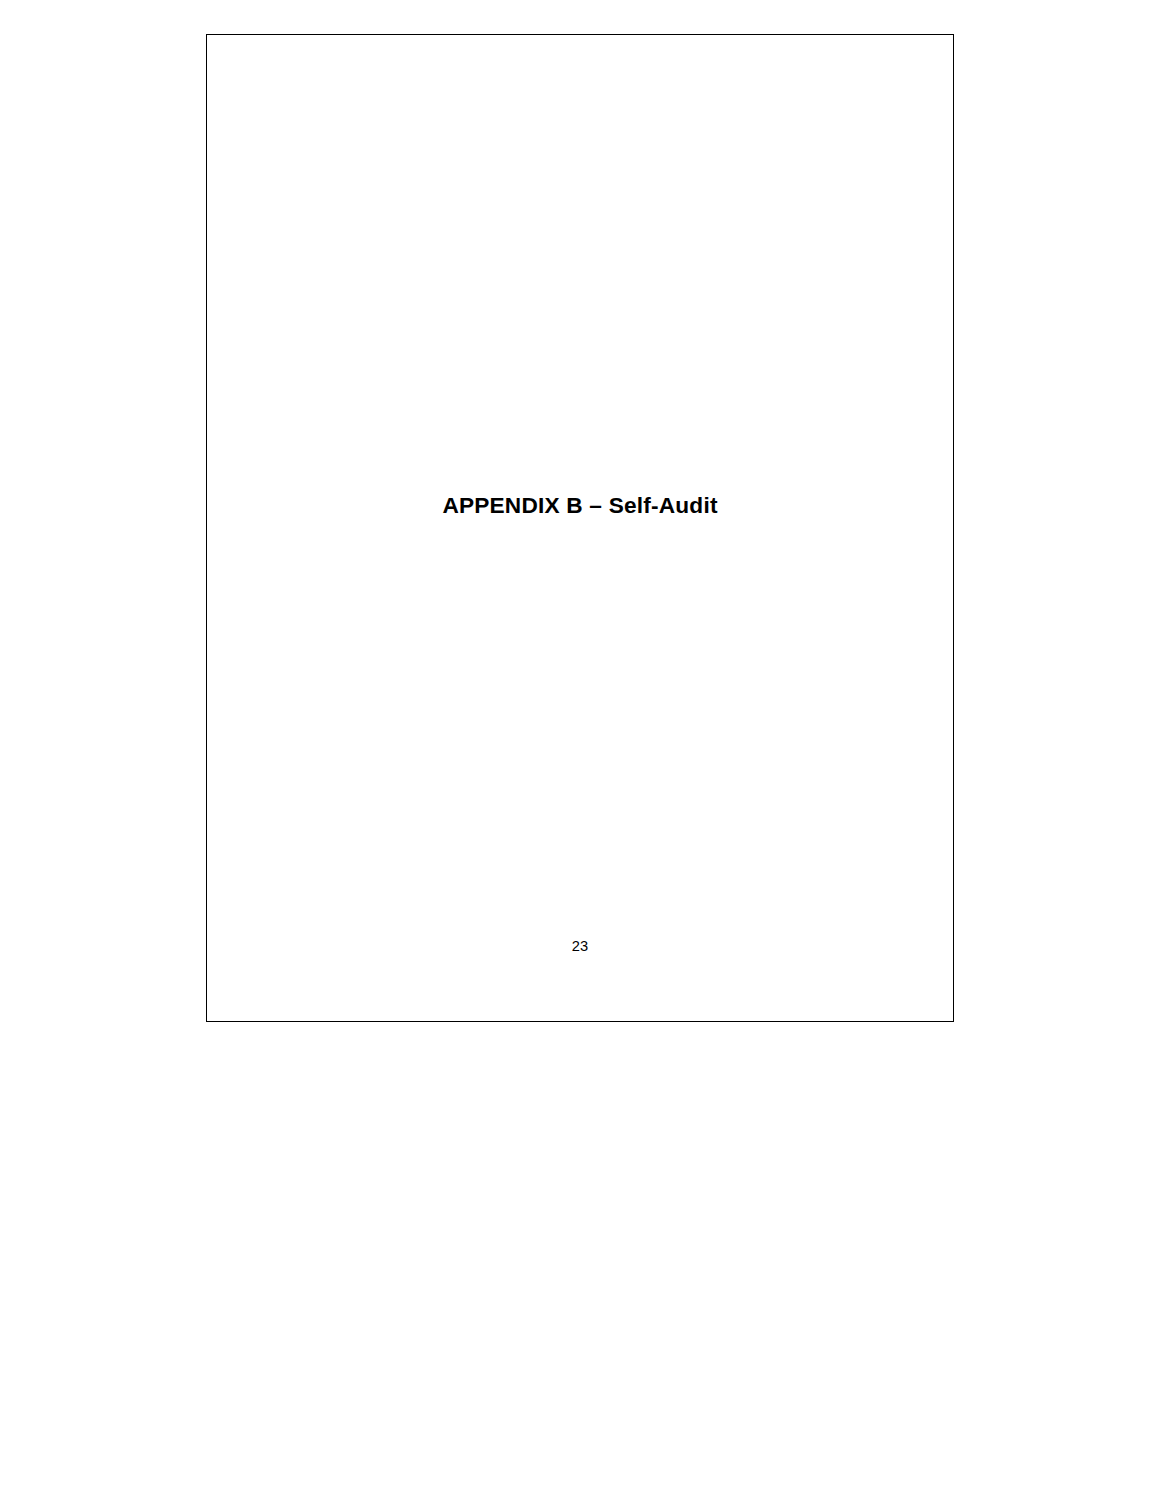APPENDIX B – Self-Audit
23